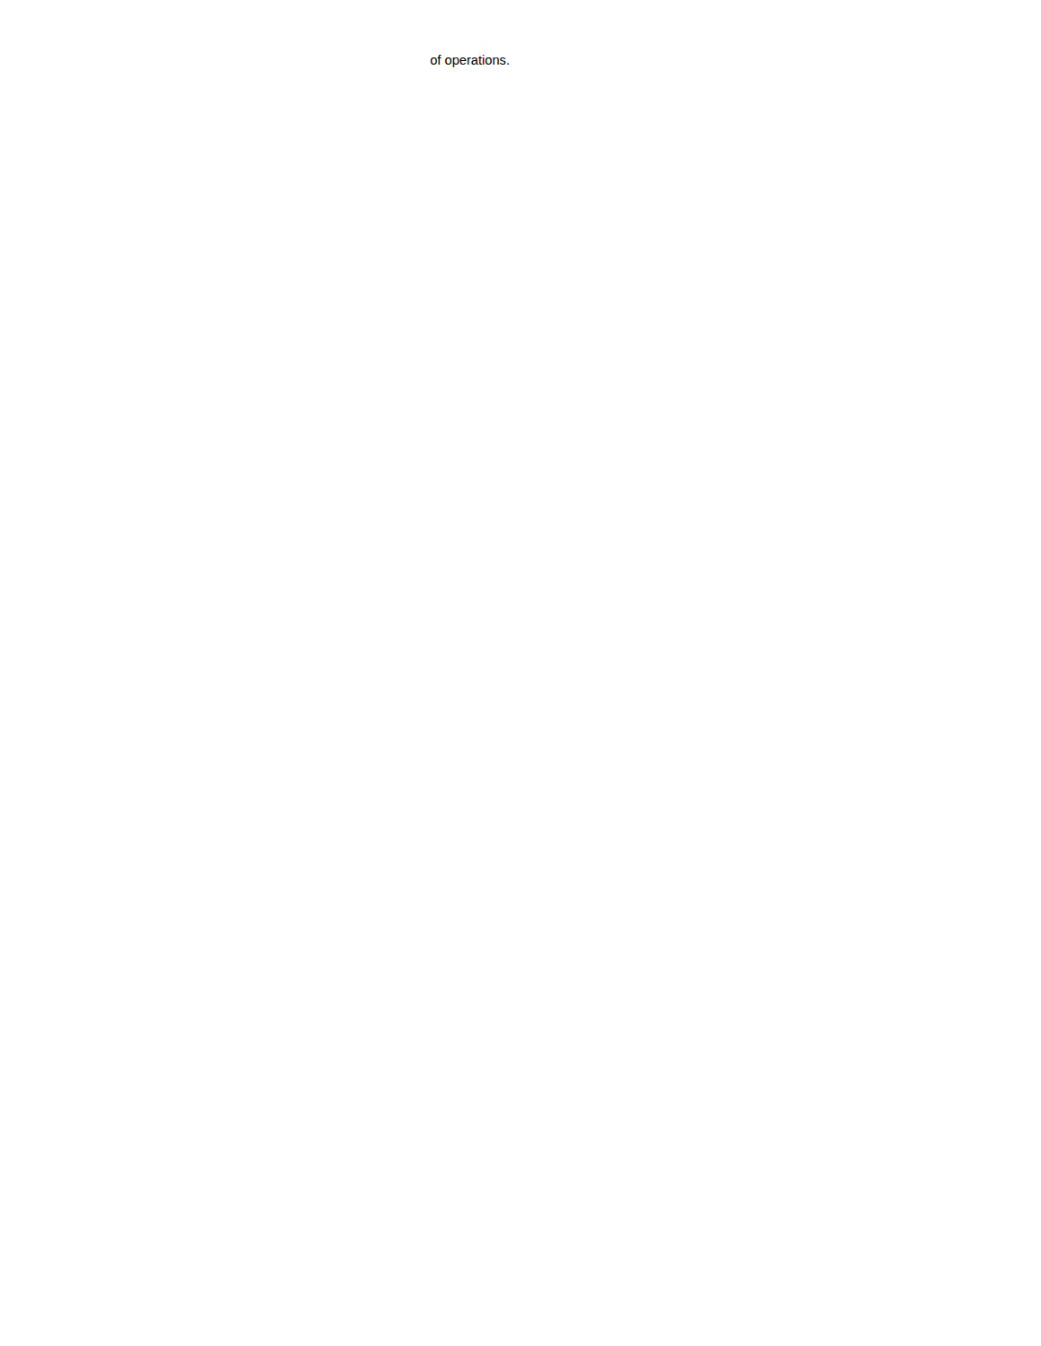of operations.